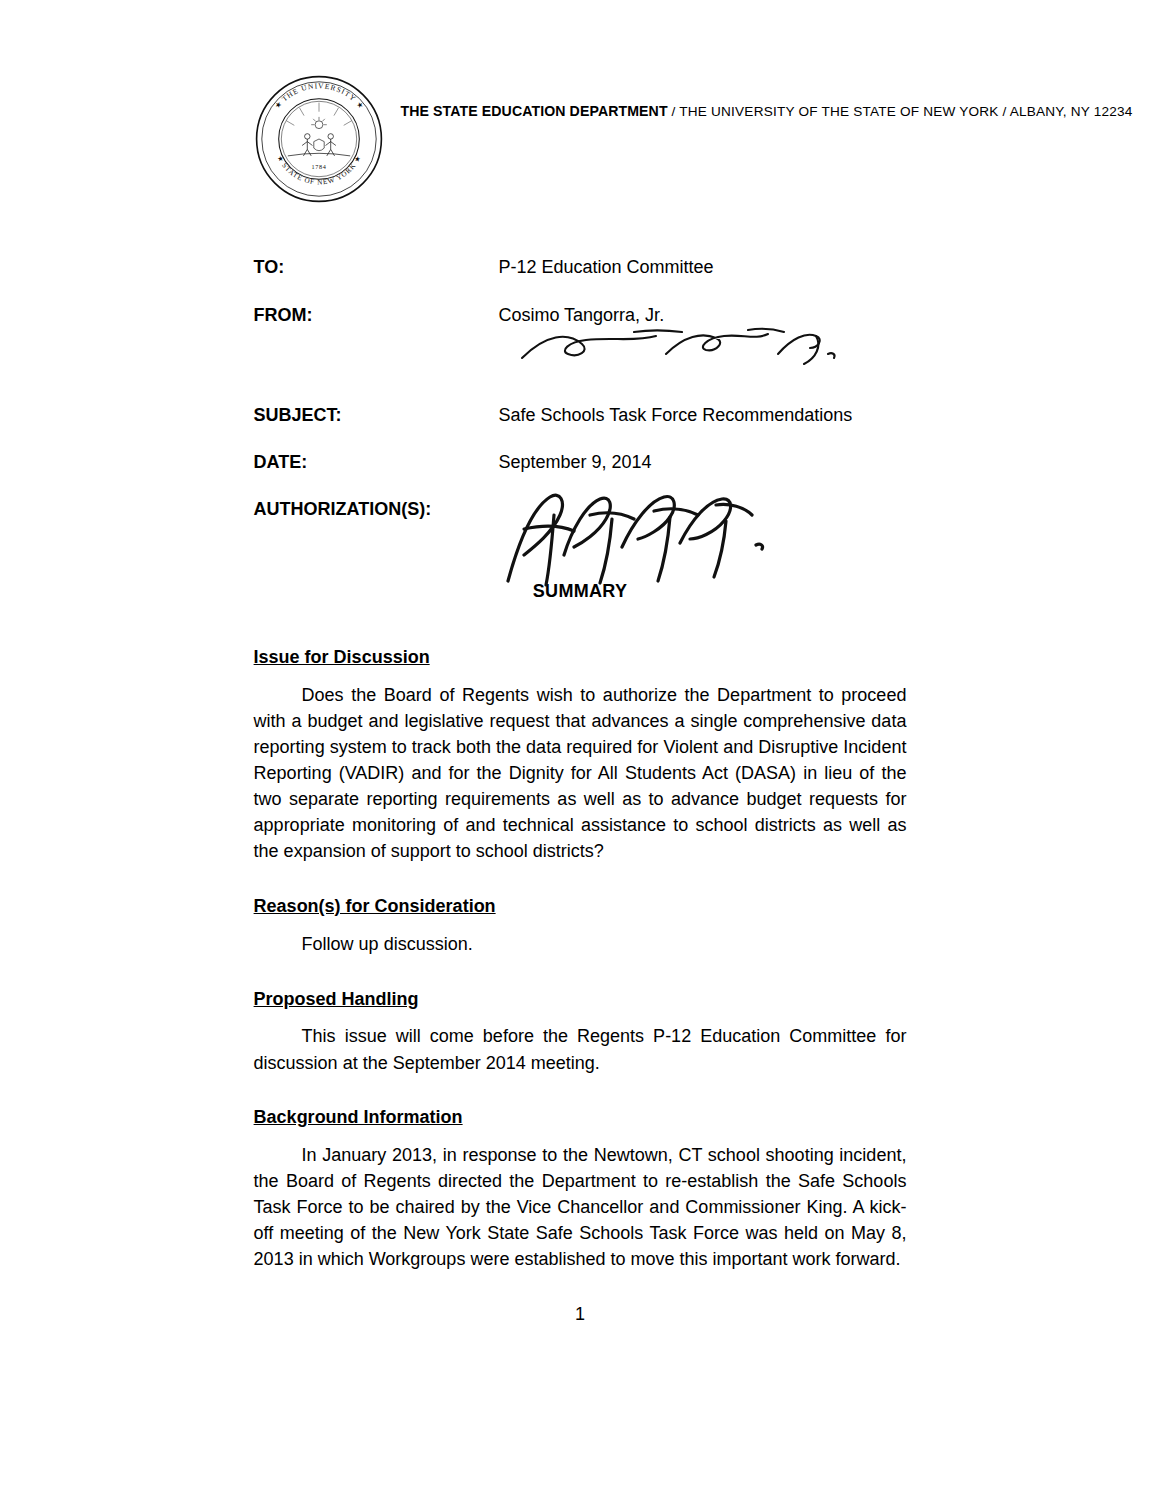★ THE UNIVERSITY ★ ★ STATE OF NEW YORK ★ 1784
THE STATE EDUCATION DEPARTMENT / THE UNIVERSITY OF THE STATE OF NEW YORK / ALBANY, NY 12234
| TO: | P-12 Education Committee |
| FROM: | Cosimo Tangorra, Jr. |
| SUBJECT: | Safe Schools Task Force Recommendations |
| DATE: | September 9, 2014 |
| AUTHORIZATION(S): | |
SUMMARY
Issue for Discussion
Does the Board of Regents wish to authorize the Department to proceed with a budget and legislative request that advances a single comprehensive data reporting system to track both the data required for Violent and Disruptive Incident Reporting (VADIR) and for the Dignity for All Students Act (DASA) in lieu of the two separate reporting requirements as well as to advance budget requests for appropriate monitoring of and technical assistance to school districts as well as the expansion of support to school districts?
Reason(s) for Consideration
Follow up discussion.
Proposed Handling
This issue will come before the Regents P-12 Education Committee for discussion at the September 2014 meeting.
Background Information
In January 2013, in response to the Newtown, CT school shooting incident, the Board of Regents directed the Department to re-establish the Safe Schools Task Force to be chaired by the Vice Chancellor and Commissioner King. A kick-off meeting of the New York State Safe Schools Task Force was held on May 8, 2013 in which Workgroups were established to move this important work forward.
1